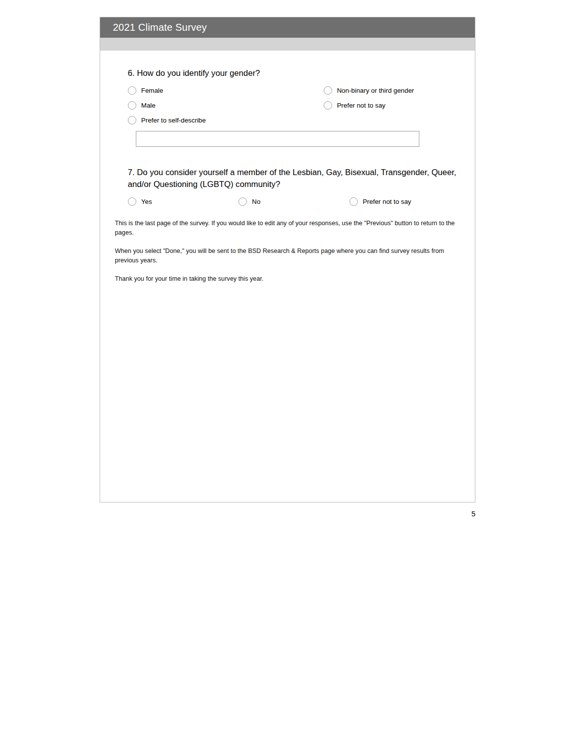2021 Climate Survey
6. How do you identify your gender?
Female
Non-binary or third gender
Male
Prefer not to say
Prefer to self-describe
7. Do you consider yourself a member of the Lesbian, Gay, Bisexual, Transgender, Queer, and/or Questioning (LGBTQ) community?
Yes
No
Prefer not to say
This is the last page of the survey. If you would like to edit any of your responses, use the "Previous" button to return to the pages.
When you select "Done," you will be sent to the BSD Research & Reports page where you can find survey results from previous years.
Thank you for your time in taking the survey this year.
5